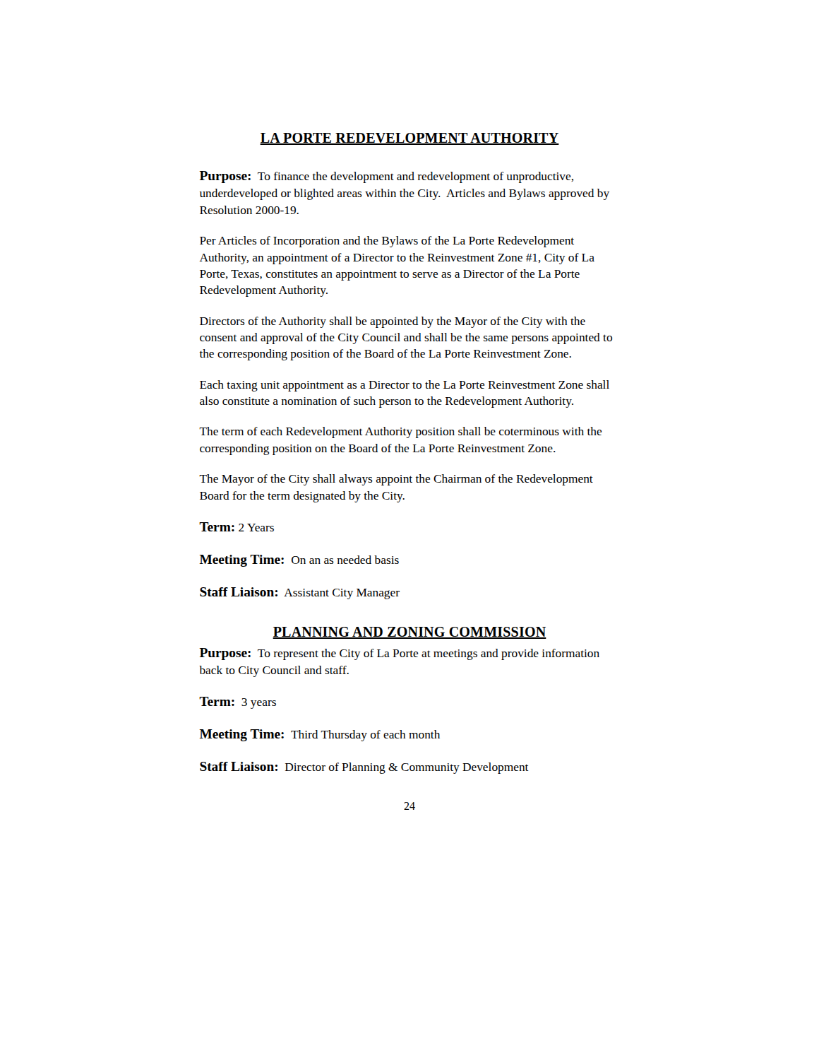LA PORTE REDEVELOPMENT AUTHORITY
Purpose: To finance the development and redevelopment of unproductive, underdeveloped or blighted areas within the City. Articles and Bylaws approved by Resolution 2000-19.
Per Articles of Incorporation and the Bylaws of the La Porte Redevelopment Authority, an appointment of a Director to the Reinvestment Zone #1, City of La Porte, Texas, constitutes an appointment to serve as a Director of the La Porte Redevelopment Authority.
Directors of the Authority shall be appointed by the Mayor of the City with the consent and approval of the City Council and shall be the same persons appointed to the corresponding position of the Board of the La Porte Reinvestment Zone.
Each taxing unit appointment as a Director to the La Porte Reinvestment Zone shall also constitute a nomination of such person to the Redevelopment Authority.
The term of each Redevelopment Authority position shall be coterminous with the corresponding position on the Board of the La Porte Reinvestment Zone.
The Mayor of the City shall always appoint the Chairman of the Redevelopment Board for the term designated by the City.
Term: 2 Years
Meeting Time: On an as needed basis
Staff Liaison: Assistant City Manager
PLANNING AND ZONING COMMISSION
Purpose: To represent the City of La Porte at meetings and provide information back to City Council and staff.
Term: 3 years
Meeting Time: Third Thursday of each month
Staff Liaison: Director of Planning & Community Development
24